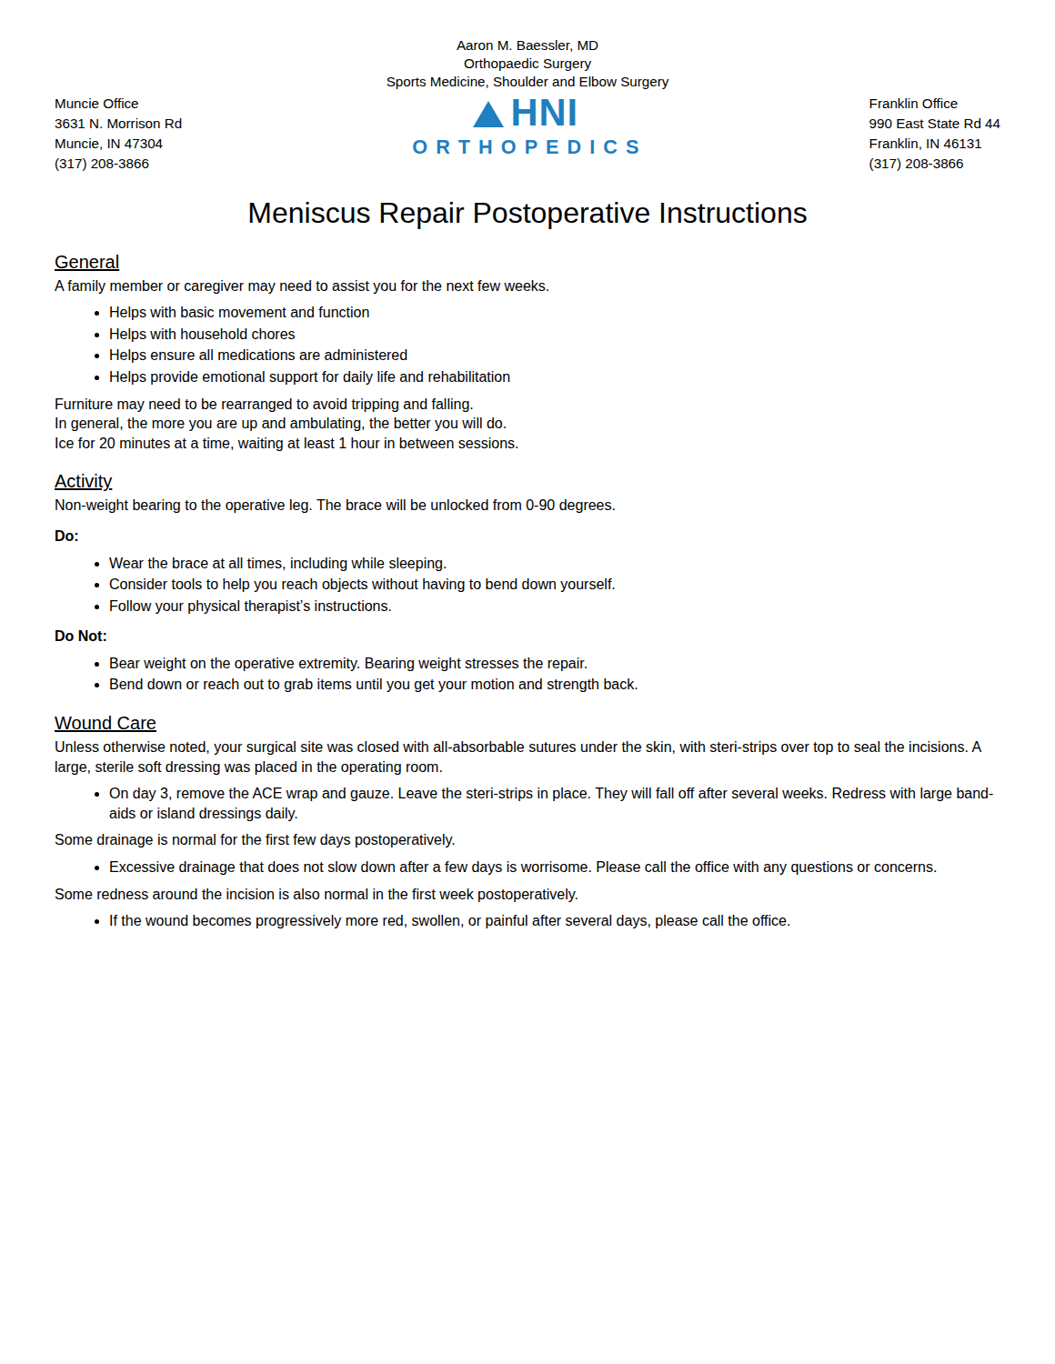Aaron M. Baessler, MD
Orthopaedic Surgery
Sports Medicine, Shoulder and Elbow Surgery
Muncie Office
3631 N. Morrison Rd
Muncie, IN 47304
(317) 208-3866
HNI
ORTHOPEDICS
Franklin Office
990 East State Rd 44
Franklin, IN 46131
(317) 208-3866
Meniscus Repair Postoperative Instructions
General
A family member or caregiver may need to assist you for the next few weeks.
Helps with basic movement and function
Helps with household chores
Helps ensure all medications are administered
Helps provide emotional support for daily life and rehabilitation
Furniture may need to be rearranged to avoid tripping and falling.
In general, the more you are up and ambulating, the better you will do.
Ice for 20 minutes at a time, waiting at least 1 hour in between sessions.
Activity
Non-weight bearing to the operative leg. The brace will be unlocked from 0-90 degrees.
Do:
Wear the brace at all times, including while sleeping.
Consider tools to help you reach objects without having to bend down yourself.
Follow your physical therapist’s instructions.
Do Not:
Bear weight on the operative extremity. Bearing weight stresses the repair.
Bend down or reach out to grab items until you get your motion and strength back.
Wound Care
Unless otherwise noted, your surgical site was closed with all-absorbable sutures under the skin, with steri-strips over top to seal the incisions. A large, sterile soft dressing was placed in the operating room.
On day 3, remove the ACE wrap and gauze. Leave the steri-strips in place. They will fall off after several weeks. Redress with large band-aids or island dressings daily.
Some drainage is normal for the first few days postoperatively.
Excessive drainage that does not slow down after a few days is worrisome. Please call the office with any questions or concerns.
Some redness around the incision is also normal in the first week postoperatively.
If the wound becomes progressively more red, swollen, or painful after several days, please call the office.